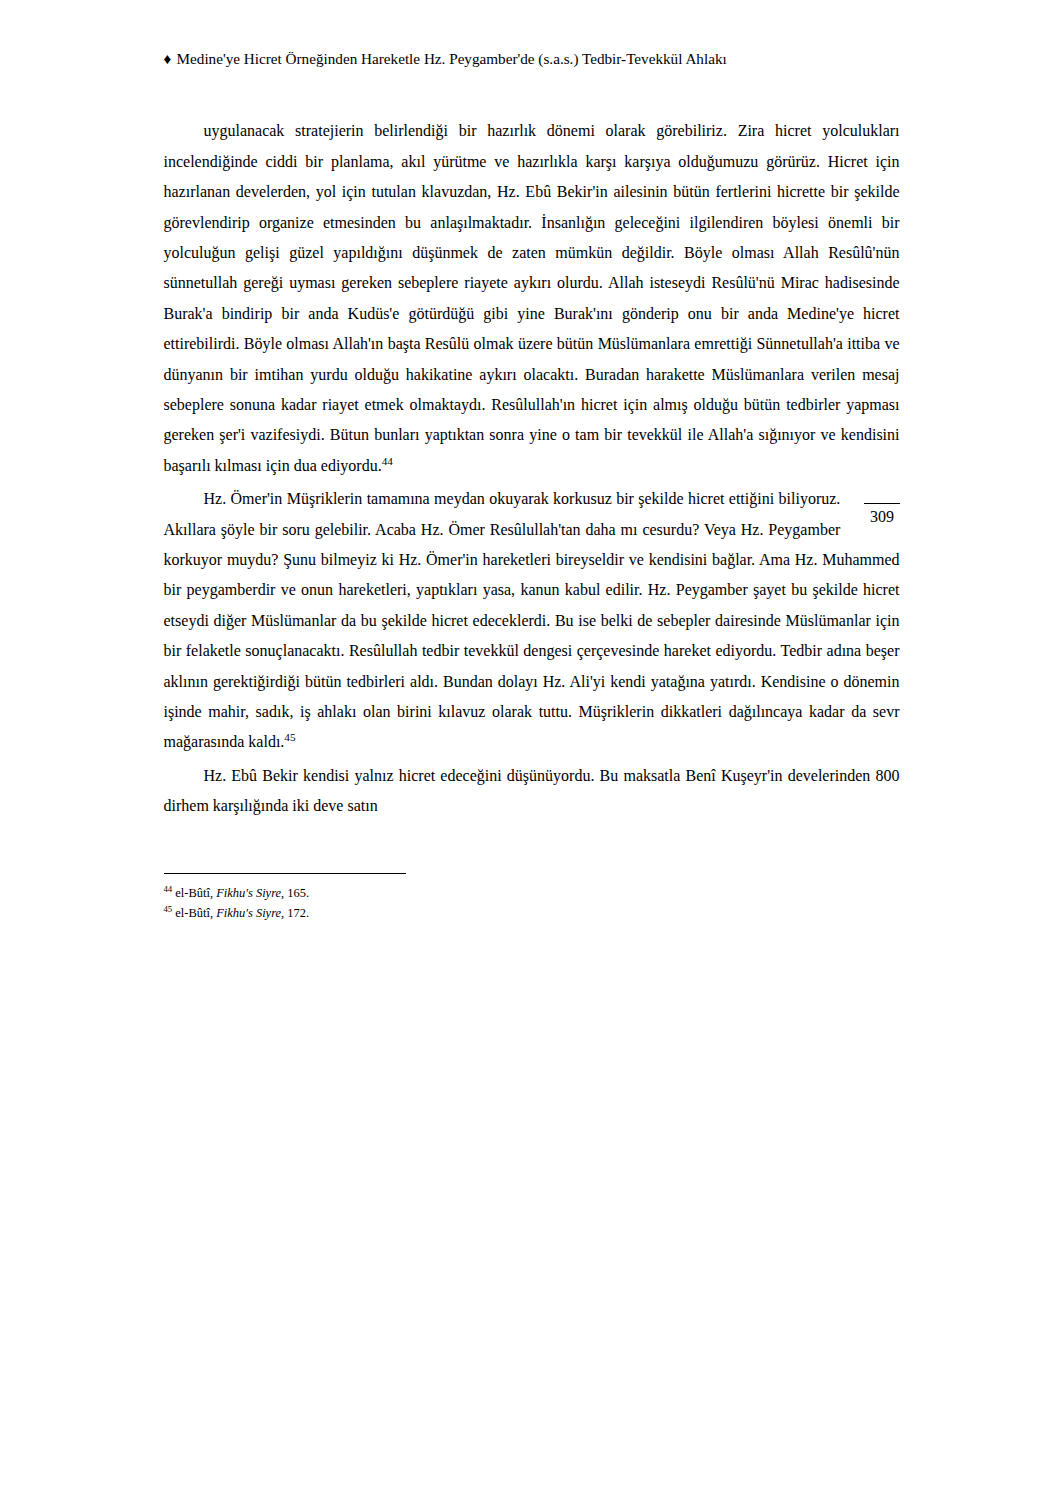♦Medine'ye Hicret Örneğinden Hareketle Hz. Peygamber'de (s.a.s.) Tedbir-Tevekkül Ahlakı
uygulanacak stratejierin belirlendiği bir hazırlık dönemi olarak görebiliriz. Zira hicret yolculukları incelendiğinde ciddi bir planlama, akıl yürütme ve hazırlıkla karşı karşıya olduğumuzu görürüz. Hicret için hazırlanan develerden, yol için tutulan klavuzdan, Hz. Ebû Bekir'in ailesinin bütün fertlerini hicrette bir şekilde görevlendirip organize etmesinden bu anlaşılmaktadır. İnsanlığın geleceğini ilgilendiren böylesi önemli bir yolculuğun gelişi güzel yapıldığını düşünmek de zaten mümkün değildir. Böyle olması Allah Resûlû'nün sünnetullah gereği uyması gereken sebeplere riayete aykırı olurdu. Allah isteseydi Resûlü'nü Mirac hadisesinde Burak'a bindirip bir anda Kudüs'e götürdüğü gibi yine Burak'ını gönderip onu bir anda Medine'ye hicret ettirebilirdi. Böyle olması Allah'ın başta Resûlü olmak üzere bütün Müslümanlara emrettiği Sünnetullah'a ittiba ve dünyanın bir imtihan yurdu olduğu hakikatine aykırı olacaktı. Buradan harakette Müslümanlara verilen mesaj sebeplere sonuna kadar riayet etmek olmaktaydı. Resûlullah'ın hicret için almış olduğu bütün tedbirler yapması gereken şer'i vazifesiydi. Bütun bunları yaptıktan sonra yine o tam bir tevekkül ile Allah'a sığınıyor ve kendisini başarılı kılması için dua ediyordu.44
309
Hz. Ömer'in Müşriklerin tamamına meydan okuyarak korkusuz bir şekilde hicret ettiğini biliyoruz. Akıllara şöyle bir soru gelebilir. Acaba Hz. Ömer Resûlullah'tan daha mı cesurdu? Veya Hz. Peygamber korkuyor muydu? Şunu bilmeyiz ki Hz. Ömer'in hareketleri bireyseldir ve kendisini bağlar. Ama Hz. Muhammed bir peygamberdir ve onun hareketleri, yaptıkları yasa, kanun kabul edilir. Hz. Peygamber şayet bu şekilde hicret etseydi diğer Müslümanlar da bu şekilde hicret edeceklerdi. Bu ise belki de sebepler dairesinde Müslümanlar için bir felaketle sonuçlanacaktı. Resûlullah tedbir tevekkül dengesi çerçevesinde hareket ediyordu. Tedbir adına beşer aklının gerektiğirdiği bütün tedbirleri aldı. Bundan dolayı Hz. Ali'yi kendi yatağına yatırdı. Kendisine o dönemin işinde mahir, sadık, iş ahlakı olan birini kılavuz olarak tuttu. Müşriklerin dikkatleri dağılıncaya kadar da sevr mağarasında kaldı.45
Hz. Ebû Bekir kendisi yalnız hicret edeceğini düşünüyordu. Bu maksatla Benî Kuşeyr'in develerinden 800 dirhem karşılığında iki deve satın
44 el-Bûtî, Fikhu's Siyre, 165.
45 el-Bûtî, Fikhu's Siyre, 172.